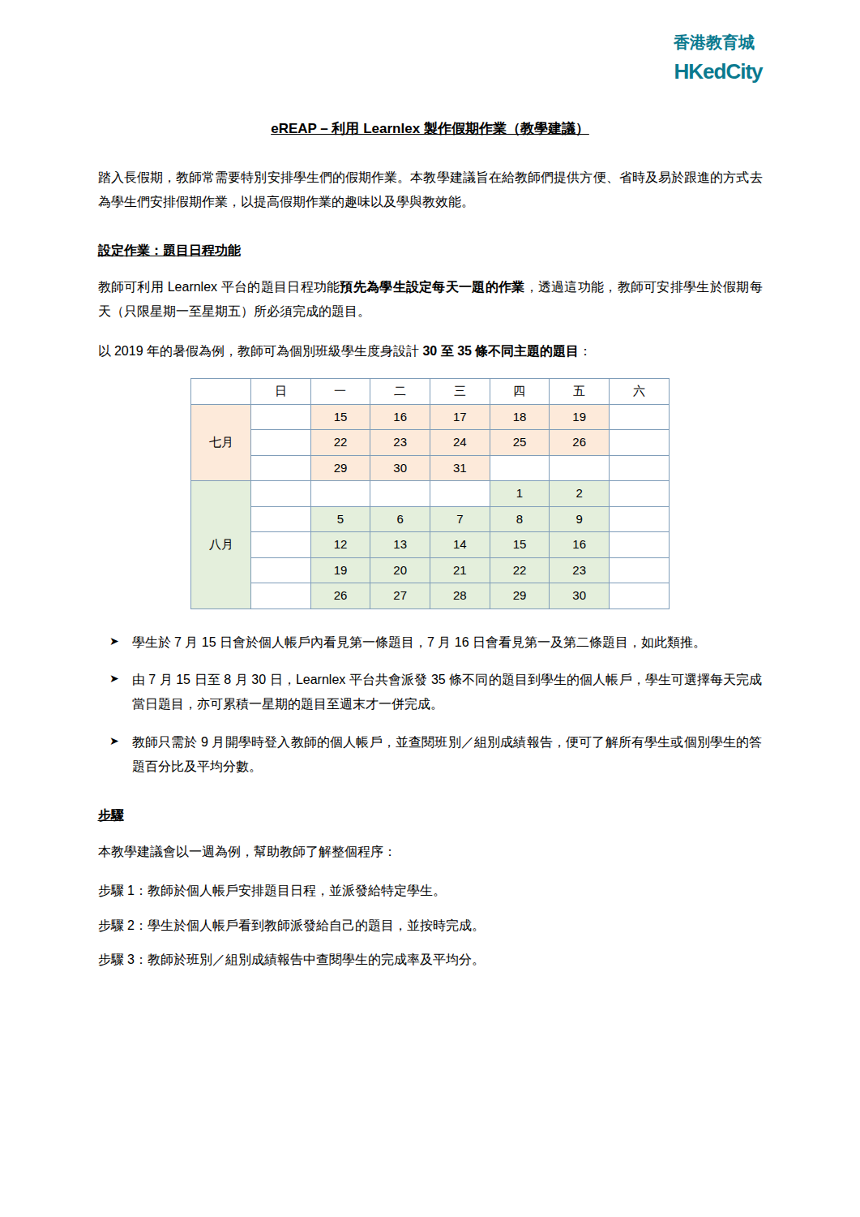香港教育城
HKedCity
eREAP – 利用 Learnlex 製作假期作業（教學建議）
踏入長假期，教師常需要特別安排學生們的假期作業。本教學建議旨在給教師們提供方便、省時及易於跟進的方式去為學生們安排假期作業，以提高假期作業的趣味以及學與教效能。
設定作業：題目日程功能
教師可利用 Learnlex 平台的題目日程功能預先為學生設定每天一題的作業，透過這功能，教師可安排學生於假期每天（只限星期一至星期五）所必須完成的題目。
以 2019 年的暑假為例，教師可為個別班級學生度身設計 30 至 35 條不同主題的題目：
| | 日 | 一 | 二 | 三 | 四 | 五 | 六 |
| --- | --- | --- | --- | --- | --- | --- | --- |
| 七月 | | 15 | 16 | 17 | 18 | 19 | |
| | 22 | 23 | 24 | 25 | 26 | |
| | 29 | 30 | 31 | | | |
| 八月 | | | | | 1 | 2 | |
| | 5 | 6 | 7 | 8 | 9 | |
| | 12 | 13 | 14 | 15 | 16 | |
| | 19 | 20 | 21 | 22 | 23 | |
| | 26 | 27 | 28 | 29 | 30 | |
學生於 7 月 15 日會於個人帳戶內看見第一條題目，7 月 16 日會看見第一及第二條題目，如此類推。
由 7 月 15 日至 8 月 30 日，Learnlex 平台共會派發 35 條不同的題目到學生的個人帳戶，學生可選擇每天完成當日題目，亦可累積一星期的題目至週末才一併完成。
教師只需於 9 月開學時登入教師的個人帳戶，並查閱班別／組別成績報告，便可了解所有學生或個別學生的答題百分比及平均分數。
步驟
本教學建議會以一週為例，幫助教師了解整個程序：
步驟 1：教師於個人帳戶安排題目日程，並派發給特定學生。
步驟 2：學生於個人帳戶看到教師派發給自己的題目，並按時完成。
步驟 3：教師於班別／組別成績報告中查閱學生的完成率及平均分。